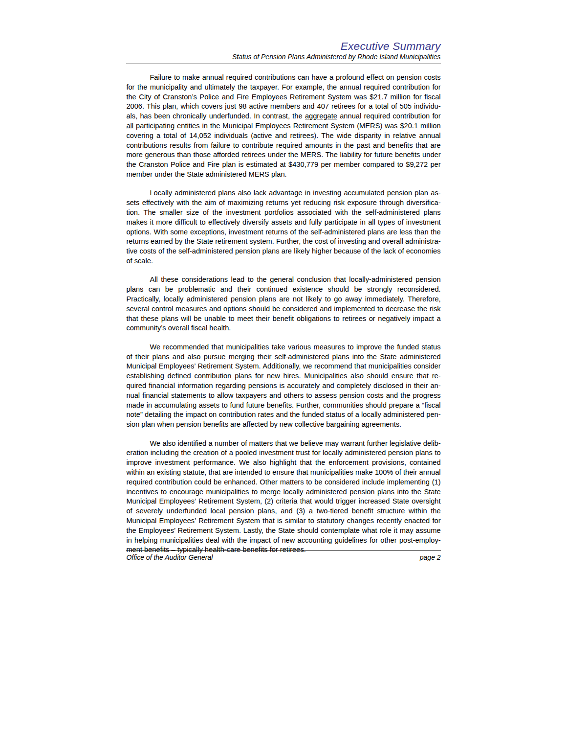Executive Summary
Status of Pension Plans Administered by Rhode Island Municipalities
Failure to make annual required contributions can have a profound effect on pension costs for the municipality and ultimately the taxpayer. For example, the annual required contribution for the City of Cranston’s Police and Fire Employees Retirement System was $21.7 million for fiscal 2006. This plan, which covers just 98 active members and 407 retirees for a total of 505 individuals, has been chronically underfunded. In contrast, the aggregate annual required contribution for all participating entities in the Municipal Employees Retirement System (MERS) was $20.1 million covering a total of 14,052 individuals (active and retirees). The wide disparity in relative annual contributions results from failure to contribute required amounts in the past and benefits that are more generous than those afforded retirees under the MERS. The liability for future benefits under the Cranston Police and Fire plan is estimated at $430,779 per member compared to $9,272 per member under the State administered MERS plan.
Locally administered plans also lack advantage in investing accumulated pension plan assets effectively with the aim of maximizing returns yet reducing risk exposure through diversification. The smaller size of the investment portfolios associated with the self-administered plans makes it more difficult to effectively diversify assets and fully participate in all types of investment options. With some exceptions, investment returns of the self-administered plans are less than the returns earned by the State retirement system. Further, the cost of investing and overall administrative costs of the self-administered pension plans are likely higher because of the lack of economies of scale.
All these considerations lead to the general conclusion that locally-administered pension plans can be problematic and their continued existence should be strongly reconsidered. Practically, locally administered pension plans are not likely to go away immediately. Therefore, several control measures and options should be considered and implemented to decrease the risk that these plans will be unable to meet their benefit obligations to retirees or negatively impact a community’s overall fiscal health.
We recommended that municipalities take various measures to improve the funded status of their plans and also pursue merging their self-administered plans into the State administered Municipal Employees’ Retirement System. Additionally, we recommend that municipalities consider establishing defined contribution plans for new hires. Municipalities also should ensure that required financial information regarding pensions is accurately and completely disclosed in their annual financial statements to allow taxpayers and others to assess pension costs and the progress made in accumulating assets to fund future benefits. Further, communities should prepare a “fiscal note” detailing the impact on contribution rates and the funded status of a locally administered pension plan when pension benefits are affected by new collective bargaining agreements.
We also identified a number of matters that we believe may warrant further legislative deliberation including the creation of a pooled investment trust for locally administered pension plans to improve investment performance. We also highlight that the enforcement provisions, contained within an existing statute, that are intended to ensure that municipalities make 100% of their annual required contribution could be enhanced. Other matters to be considered include implementing (1) incentives to encourage municipalities to merge locally administered pension plans into the State Municipal Employees’ Retirement System, (2) criteria that would trigger increased State oversight of severely underfunded local pension plans, and (3) a two-tiered benefit structure within the Municipal Employees’ Retirement System that is similar to statutory changes recently enacted for the Employees’ Retirement System. Lastly, the State should contemplate what role it may assume in helping municipalities deal with the impact of new accounting guidelines for other post-employment benefits – typically health-care benefits for retirees.
Office of the Auditor General page 2